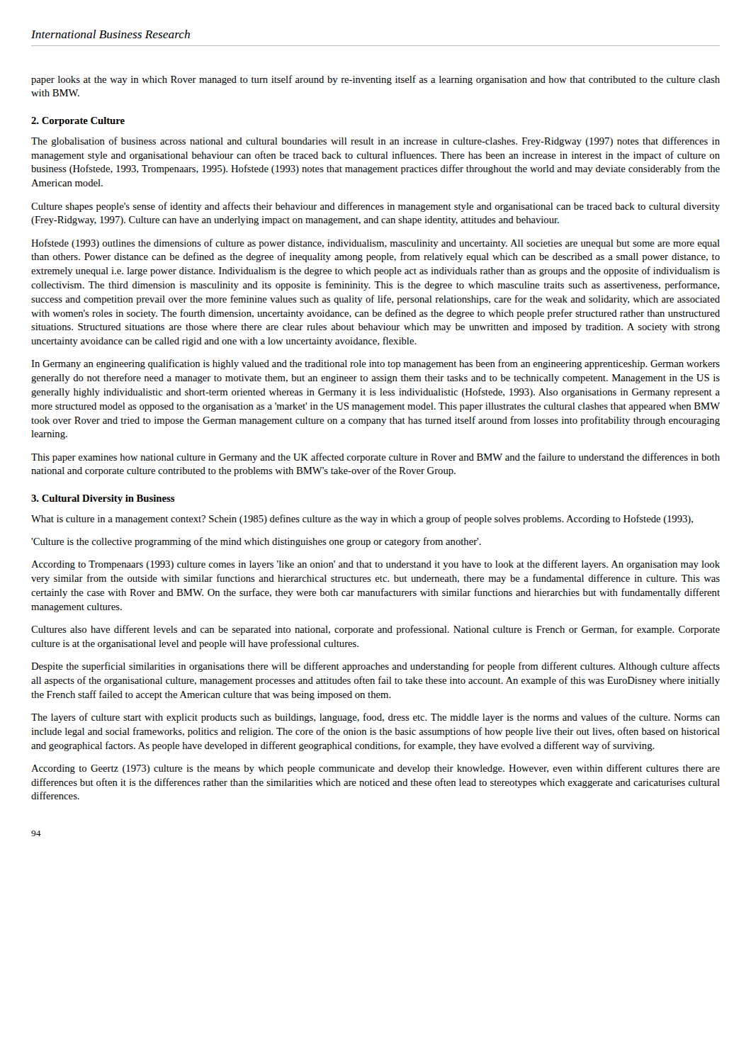International Business Research
paper looks at the way in which Rover managed to turn itself around by re-inventing itself as a learning organisation and how that contributed to the culture clash with BMW.
2. Corporate Culture
The globalisation of business across national and cultural boundaries will result in an increase in culture-clashes. Frey-Ridgway (1997) notes that differences in management style and organisational behaviour can often be traced back to cultural influences. There has been an increase in interest in the impact of culture on business (Hofstede, 1993, Trompenaars, 1995). Hofstede (1993) notes that management practices differ throughout the world and may deviate considerably from the American model.
Culture shapes people's sense of identity and affects their behaviour and differences in management style and organisational can be traced back to cultural diversity (Frey-Ridgway, 1997). Culture can have an underlying impact on management, and can shape identity, attitudes and behaviour.
Hofstede (1993) outlines the dimensions of culture as power distance, individualism, masculinity and uncertainty. All societies are unequal but some are more equal than others. Power distance can be defined as the degree of inequality among people, from relatively equal which can be described as a small power distance, to extremely unequal i.e. large power distance. Individualism is the degree to which people act as individuals rather than as groups and the opposite of individualism is collectivism. The third dimension is masculinity and its opposite is femininity. This is the degree to which masculine traits such as assertiveness, performance, success and competition prevail over the more feminine values such as quality of life, personal relationships, care for the weak and solidarity, which are associated with women's roles in society. The fourth dimension, uncertainty avoidance, can be defined as the degree to which people prefer structured rather than unstructured situations. Structured situations are those where there are clear rules about behaviour which may be unwritten and imposed by tradition. A society with strong uncertainty avoidance can be called rigid and one with a low uncertainty avoidance, flexible.
In Germany an engineering qualification is highly valued and the traditional role into top management has been from an engineering apprenticeship. German workers generally do not therefore need a manager to motivate them, but an engineer to assign them their tasks and to be technically competent. Management in the US is generally highly individualistic and short-term oriented whereas in Germany it is less individualistic (Hofstede, 1993). Also organisations in Germany represent a more structured model as opposed to the organisation as a 'market' in the US management model. This paper illustrates the cultural clashes that appeared when BMW took over Rover and tried to impose the German management culture on a company that has turned itself around from losses into profitability through encouraging learning.
This paper examines how national culture in Germany and the UK affected corporate culture in Rover and BMW and the failure to understand the differences in both national and corporate culture contributed to the problems with BMW's take-over of the Rover Group.
3. Cultural Diversity in Business
What is culture in a management context? Schein (1985) defines culture as the way in which a group of people solves problems. According to Hofstede (1993),
'Culture is the collective programming of the mind which distinguishes one group or category from another'.
According to Trompenaars (1993) culture comes in layers 'like an onion' and that to understand it you have to look at the different layers. An organisation may look very similar from the outside with similar functions and hierarchical structures etc. but underneath, there may be a fundamental difference in culture. This was certainly the case with Rover and BMW. On the surface, they were both car manufacturers with similar functions and hierarchies but with fundamentally different management cultures.
Cultures also have different levels and can be separated into national, corporate and professional. National culture is French or German, for example. Corporate culture is at the organisational level and people will have professional cultures.
Despite the superficial similarities in organisations there will be different approaches and understanding for people from different cultures. Although culture affects all aspects of the organisational culture, management processes and attitudes often fail to take these into account. An example of this was EuroDisney where initially the French staff failed to accept the American culture that was being imposed on them.
The layers of culture start with explicit products such as buildings, language, food, dress etc. The middle layer is the norms and values of the culture. Norms can include legal and social frameworks, politics and religion. The core of the onion is the basic assumptions of how people live their out lives, often based on historical and geographical factors. As people have developed in different geographical conditions, for example, they have evolved a different way of surviving.
According to Geertz (1973) culture is the means by which people communicate and develop their knowledge. However, even within different cultures there are differences but often it is the differences rather than the similarities which are noticed and these often lead to stereotypes which exaggerate and caricaturises cultural differences.
94